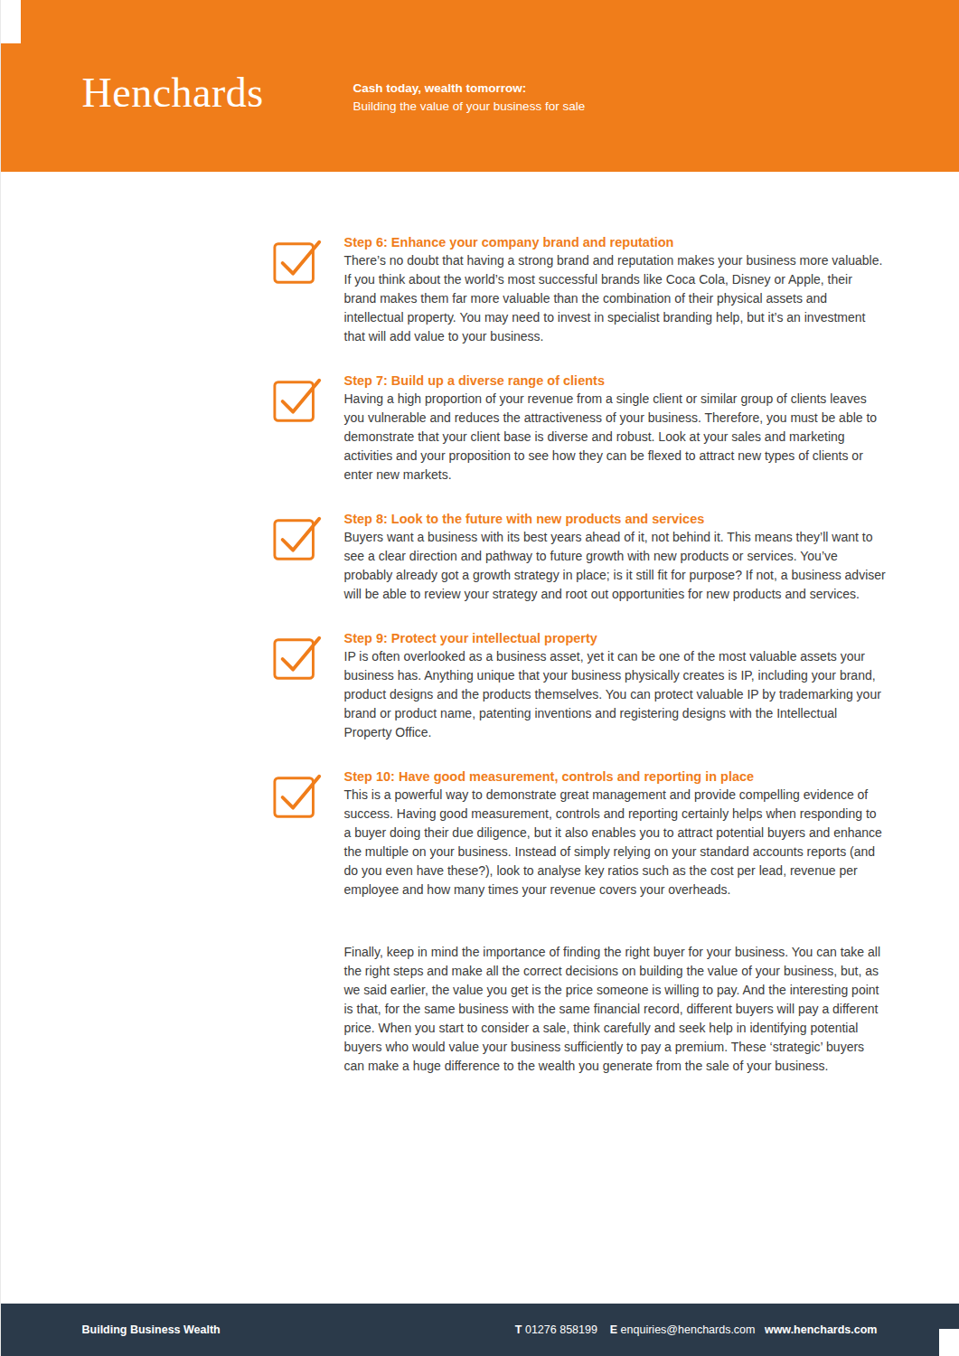Henchards
Cash today, wealth tomorrow:
Building the value of your business for sale
Step 6: Enhance your company brand and reputation
There’s no doubt that having a strong brand and reputation makes your business more valuable. If you think about the world’s most successful brands like Coca Cola, Disney or Apple, their brand makes them far more valuable than the combination of their physical assets and intellectual property. You may need to invest in specialist branding help, but it’s an investment that will add value to your business.
Step 7: Build up a diverse range of clients
Having a high proportion of your revenue from a single client or similar group of clients leaves you vulnerable and reduces the attractiveness of your business. Therefore, you must be able to demonstrate that your client base is diverse and robust. Look at your sales and marketing activities and your proposition to see how they can be flexed to attract new types of clients or enter new markets.
Step 8: Look to the future with new products and services
Buyers want a business with its best years ahead of it, not behind it. This means they’ll want to see a clear direction and pathway to future growth with new products or services. You’ve probably already got a growth strategy in place; is it still fit for purpose? If not, a business adviser will be able to review your strategy and root out opportunities for new products and services.
Step 9: Protect your intellectual property
IP is often overlooked as a business asset, yet it can be one of the most valuable assets your business has. Anything unique that your business physically creates is IP, including your brand, product designs and the products themselves. You can protect valuable IP by trademarking your brand or product name, patenting inventions and registering designs with the Intellectual Property Office.
Step 10: Have good measurement, controls and reporting in place
This is a powerful way to demonstrate great management and provide compelling evidence of success. Having good measurement, controls and reporting certainly helps when responding to a buyer doing their due diligence, but it also enables you to attract potential buyers and enhance the multiple on your business. Instead of simply relying on your standard accounts reports (and do you even have these?), look to analyse key ratios such as the cost per lead, revenue per employee and how many times your revenue covers your overheads.
Finally, keep in mind the importance of finding the right buyer for your business. You can take all the right steps and make all the correct decisions on building the value of your business, but, as we said earlier, the value you get is the price someone is willing to pay. And the interesting point is that, for the same business with the same financial record, different buyers will pay a different price. When you start to consider a sale, think carefully and seek help in identifying potential buyers who would value your business sufficiently to pay a premium. These ‘strategic’ buyers can make a huge difference to the wealth you generate from the sale of your business.
Building Business Wealth
T 01276 858199 E enquiries@henchards.com www.henchards.com